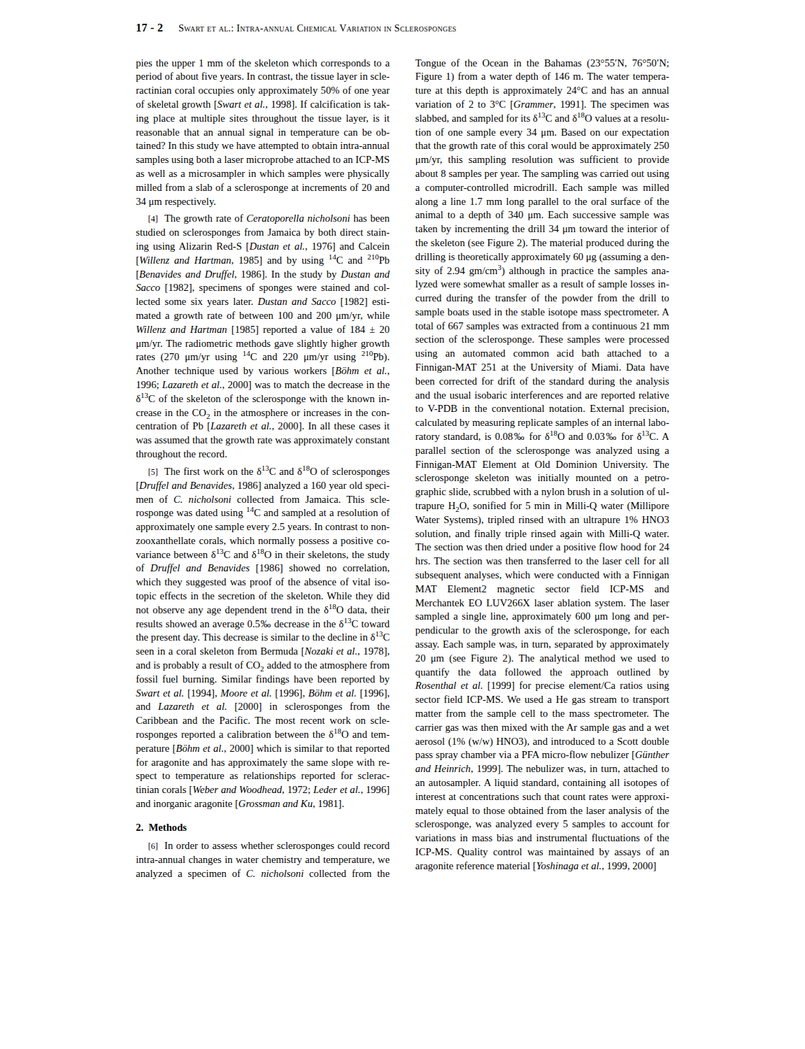17 - 2 Swart et al.: Intra-annual Chemical Variation in Sclerosponges
pies the upper 1 mm of the skeleton which corresponds to a period of about five years. In contrast, the tissue layer in scleractinian coral occupies only approximately 50% of one year of skeletal growth [Swart et al., 1998]. If calcification is taking place at multiple sites throughout the tissue layer, is it reasonable that an annual signal in temperature can be obtained? In this study we have attempted to obtain intra-annual samples using both a laser microprobe attached to an ICP-MS as well as a microsampler in which samples were physically milled from a slab of a sclerosponge at increments of 20 and 34 μm respectively.
[4] The growth rate of Ceratoporella nicholsoni has been studied on sclerosponges from Jamaica by both direct staining using Alizarin Red-S [Dustan et al., 1976] and Calcein [Willenz and Hartman, 1985] and by using 14C and 210Pb [Benavides and Druffel, 1986]. In the study by Dustan and Sacco [1982], specimens of sponges were stained and collected some six years later. Dustan and Sacco [1982] estimated a growth rate of between 100 and 200 μm/yr, while Willenz and Hartman [1985] reported a value of 184 ± 20 μm/yr. The radiometric methods gave slightly higher growth rates (270 μm/yr using 14C and 220 μm/yr using 210Pb). Another technique used by various workers [Böhm et al., 1996; Lazareth et al., 2000] was to match the decrease in the δ13C of the skeleton of the sclerosponge with the known increase in the CO2 in the atmosphere or increases in the concentration of Pb [Lazareth et al., 2000]. In all these cases it was assumed that the growth rate was approximately constant throughout the record.
[5] The first work on the δ13C and δ18O of sclerosponges [Druffel and Benavides, 1986] analyzed a 160 year old specimen of C. nicholsoni collected from Jamaica. This sclerosponge was dated using 14C and sampled at a resolution of approximately one sample every 2.5 years. In contrast to nonzooxanthellate corals, which normally possess a positive covariance between δ13C and δ18O in their skeletons, the study of Druffel and Benavides [1986] showed no correlation, which they suggested was proof of the absence of vital isotopic effects in the secretion of the skeleton. While they did not observe any age dependent trend in the δ18O data, their results showed an average 0.5‰ decrease in the δ13C toward the present day. This decrease is similar to the decline in δ13C seen in a coral skeleton from Bermuda [Nozaki et al., 1978], and is probably a result of CO2 added to the atmosphere from fossil fuel burning. Similar findings have been reported by Swart et al. [1994], Moore et al. [1996], Böhm et al. [1996], and Lazareth et al. [2000] in sclerosponges from the Caribbean and the Pacific. The most recent work on sclerosponges reported a calibration between the δ18O and temperature [Böhm et al., 2000] which is similar to that reported for aragonite and has approximately the same slope with respect to temperature as relationships reported for scleractinian corals [Weber and Woodhead, 1972; Leder et al., 1996] and inorganic aragonite [Grossman and Ku, 1981].
2. Methods
[6] In order to assess whether sclerosponges could record intra-annual changes in water chemistry and temperature, we analyzed a specimen of C. nicholsoni collected from the Tongue of the Ocean in the Bahamas (23°55′N, 76°50′N; Figure 1) from a water depth of 146 m. The water temperature at this depth is approximately 24°C and has an annual variation of 2 to 3°C [Grammer, 1991]. The specimen was slabbed, and sampled for its δ13C and δ18O values at a resolution of one sample every 34 μm. Based on our expectation that the growth rate of this coral would be approximately 250 μm/yr, this sampling resolution was sufficient to provide about 8 samples per year. The sampling was carried out using a computer-controlled microdrill. Each sample was milled along a line 1.7 mm long parallel to the oral surface of the animal to a depth of 340 μm. Each successive sample was taken by incrementing the drill 34 μm toward the interior of the skeleton (see Figure 2). The material produced during the drilling is theoretically approximately 60 μg (assuming a density of 2.94 gm/cm3) although in practice the samples analyzed were somewhat smaller as a result of sample losses incurred during the transfer of the powder from the drill to sample boats used in the stable isotope mass spectrometer. A total of 667 samples was extracted from a continuous 21 mm section of the sclerosponge. These samples were processed using an automated common acid bath attached to a Finnigan-MAT 251 at the University of Miami. Data have been corrected for drift of the standard during the analysis and the usual isobaric interferences and are reported relative to V-PDB in the conventional notation. External precision, calculated by measuring replicate samples of an internal laboratory standard, is 0.08‰ for δ18O and 0.03‰ for δ13C. A parallel section of the sclerosponge was analyzed using a Finnigan-MAT Element at Old Dominion University. The sclerosponge skeleton was initially mounted on a petrographic slide, scrubbed with a nylon brush in a solution of ultrapure H2O, sonified for 5 min in Milli-Q water (Millipore Water Systems), tripled rinsed with an ultrapure 1% HNO3 solution, and finally triple rinsed again with Milli-Q water. The section was then dried under a positive flow hood for 24 hrs. The section was then transferred to the laser cell for all subsequent analyses, which were conducted with a Finnigan MAT Element2 magnetic sector field ICP-MS and Merchantek EO LUV266X laser ablation system. The laser sampled a single line, approximately 600 μm long and perpendicular to the growth axis of the sclerosponge, for each assay. Each sample was, in turn, separated by approximately 20 μm (see Figure 2). The analytical method we used to quantify the data followed the approach outlined by Rosenthal et al. [1999] for precise element/Ca ratios using sector field ICP-MS. We used a He gas stream to transport matter from the sample cell to the mass spectrometer. The carrier gas was then mixed with the Ar sample gas and a wet aerosol (1% (w/w) HNO3), and introduced to a Scott double pass spray chamber via a PFA micro-flow nebulizer [Günther and Heinrich, 1999]. The nebulizer was, in turn, attached to an autosampler. A liquid standard, containing all isotopes of interest at concentrations such that count rates were approximately equal to those obtained from the laser analysis of the sclerosponge, was analyzed every 5 samples to account for variations in mass bias and instrumental fluctuations of the ICP-MS. Quality control was maintained by assays of an aragonite reference material [Yoshinaga et al., 1999, 2000]